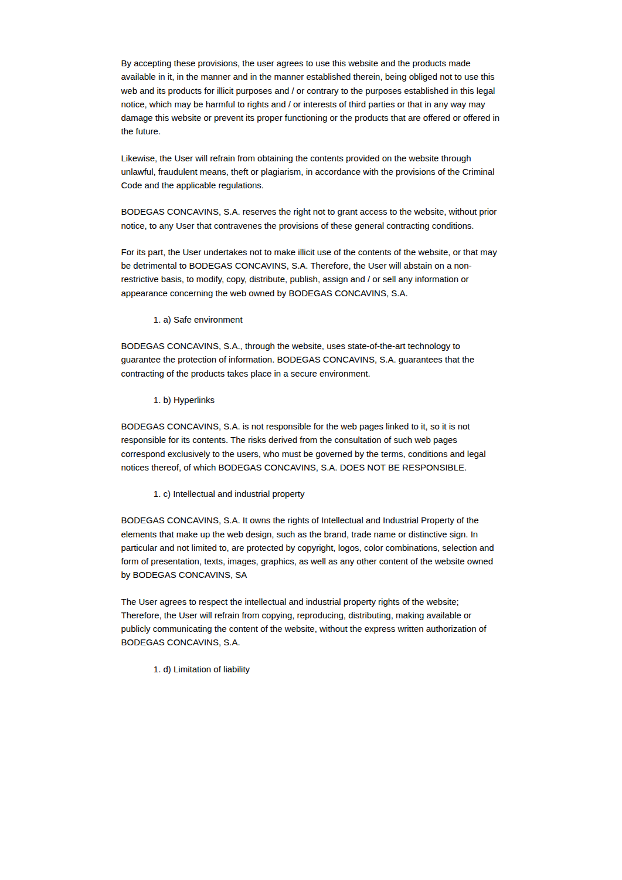By accepting these provisions, the user agrees to use this website and the products made available in it, in the manner and in the manner established therein, being obliged not to use this web and its products for illicit purposes and / or contrary to the purposes established in this legal notice, which may be harmful to rights and / or interests of third parties or that in any way may damage this website or prevent its proper functioning or the products that are offered or offered in the future.
Likewise, the User will refrain from obtaining the contents provided on the website through unlawful, fraudulent means, theft or plagiarism, in accordance with the provisions of the Criminal Code and the applicable regulations.
BODEGAS CONCAVINS, S.A. reserves the right not to grant access to the website, without prior notice, to any User that contravenes the provisions of these general contracting conditions.
For its part, the User undertakes not to make illicit use of the contents of the website, or that may be detrimental to BODEGAS CONCAVINS, S.A. Therefore, the User will abstain on a non-restrictive basis, to modify, copy, distribute, publish, assign and / or sell any information or appearance concerning the web owned by BODEGAS CONCAVINS, S.A.
a) Safe environment
BODEGAS CONCAVINS, S.A., through the website, uses state-of-the-art technology to guarantee the protection of information. BODEGAS CONCAVINS, S.A. guarantees that the contracting of the products takes place in a secure environment.
b) Hyperlinks
BODEGAS CONCAVINS, S.A. is not responsible for the web pages linked to it, so it is not responsible for its contents. The risks derived from the consultation of such web pages correspond exclusively to the users, who must be governed by the terms, conditions and legal notices thereof, of which BODEGAS CONCAVINS, S.A. DOES NOT BE RESPONSIBLE.
c) Intellectual and industrial property
BODEGAS CONCAVINS, S.A. It owns the rights of Intellectual and Industrial Property of the elements that make up the web design, such as the brand, trade name or distinctive sign. In particular and not limited to, are protected by copyright, logos, color combinations, selection and form of presentation, texts, images, graphics, as well as any other content of the website owned by BODEGAS CONCAVINS, SA
The User agrees to respect the intellectual and industrial property rights of the website; Therefore, the User will refrain from copying, reproducing, distributing, making available or publicly communicating the content of the website, without the express written authorization of BODEGAS CONCAVINS, S.A.
d) Limitation of liability